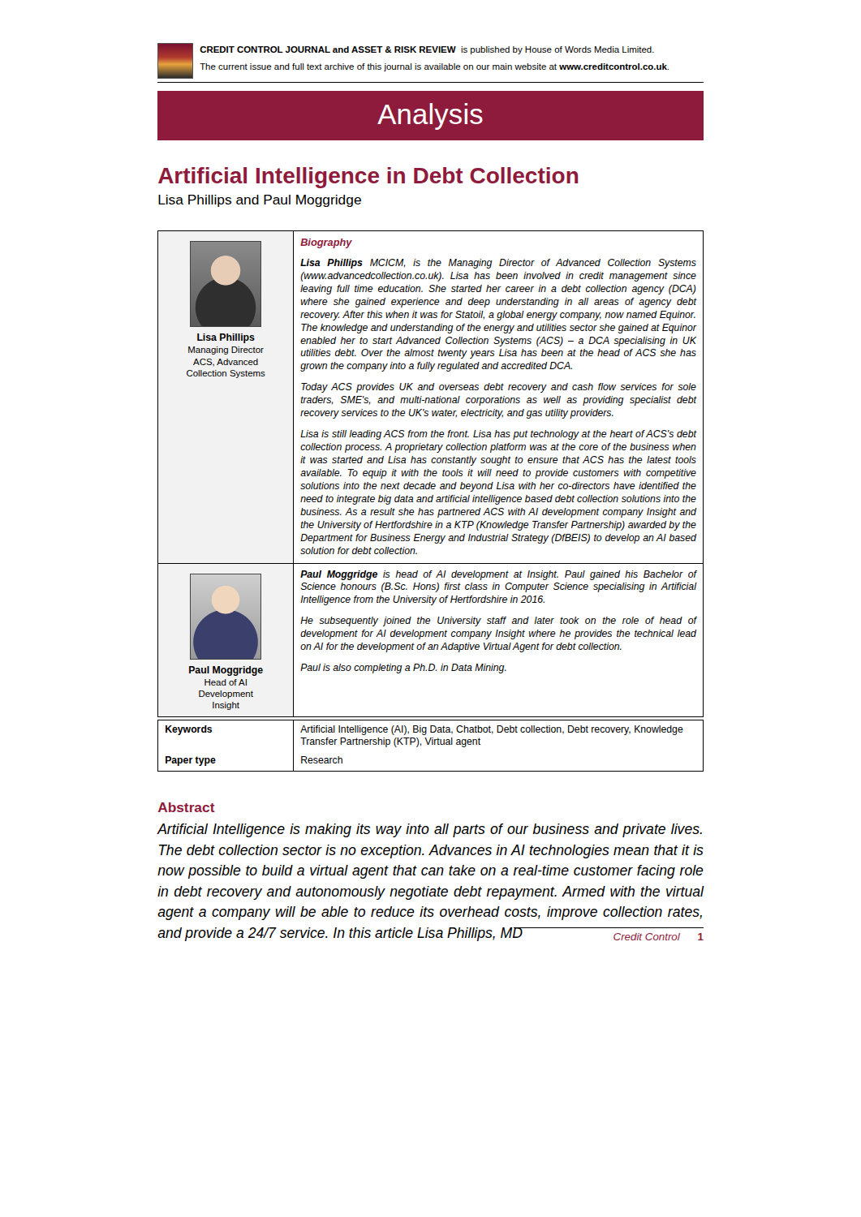CREDIT CONTROL JOURNAL and ASSET & RISK REVIEW is published by House of Words Media Limited.
The current issue and full text archive of this journal is available on our main website at www.creditcontrol.co.uk.
Analysis
Artificial Intelligence in Debt Collection
Lisa Phillips and Paul Moggridge
| Lisa Phillips Managing Director ACS, Advanced Collection Systems | Biography Lisa Phillips MCICM, is the Managing Director of Advanced Collection Systems (www.advancedcollection.co.uk). Lisa has been involved in credit management since leaving full time education. She started her career in a debt collection agency (DCA) where she gained experience and deep understanding in all areas of agency debt recovery. After this when it was for Statoil, a global energy company, now named Equinor. The knowledge and understanding of the energy and utilities sector she gained at Equinor enabled her to start Advanced Collection Systems (ACS) – a DCA specialising in UK utilities debt. Over the almost twenty years Lisa has been at the head of ACS she has grown the company into a fully regulated and accredited DCA. Today ACS provides UK and overseas debt recovery and cash flow services for sole traders, SME's, and multi-national corporations as well as providing specialist debt recovery services to the UK's water, electricity, and gas utility providers. Lisa is still leading ACS from the front. Lisa has put technology at the heart of ACS's debt collection process. A proprietary collection platform was at the core of the business when it was started and Lisa has constantly sought to ensure that ACS has the latest tools available. To equip it with the tools it will need to provide customers with competitive solutions into the next decade and beyond Lisa with her co-directors have identified the need to integrate big data and artificial intelligence based debt collection solutions into the business. As a result she has partnered ACS with AI development company Insight and the University of Hertfordshire in a KTP (Knowledge Transfer Partnership) awarded by the Department for Business Energy and Industrial Strategy (DfBEIS) to develop an AI based solution for debt collection. |
| Paul Moggridge Head of AI Development Insight | Paul Moggridge is head of AI development at Insight. Paul gained his Bachelor of Science honours (B.Sc. Hons) first class in Computer Science specialising in Artificial Intelligence from the University of Hertfordshire in 2016. He subsequently joined the University staff and later took on the role of head of development for AI development company Insight where he provides the technical lead on AI for the development of an Adaptive Virtual Agent for debt collection. Paul is also completing a Ph.D. in Data Mining. |
| Keywords | Artificial Intelligence (AI), Big Data, Chatbot, Debt collection, Debt recovery, Knowledge Transfer Partnership (KTP), Virtual agent |
| Paper type | Research |
Abstract
Artificial Intelligence is making its way into all parts of our business and private lives. The debt collection sector is no exception. Advances in AI technologies mean that it is now possible to build a virtual agent that can take on a real-time customer facing role in debt recovery and autonomously negotiate debt repayment. Armed with the virtual agent a company will be able to reduce its overhead costs, improve collection rates, and provide a 24/7 service. In this article Lisa Phillips, MD
Credit Control 1